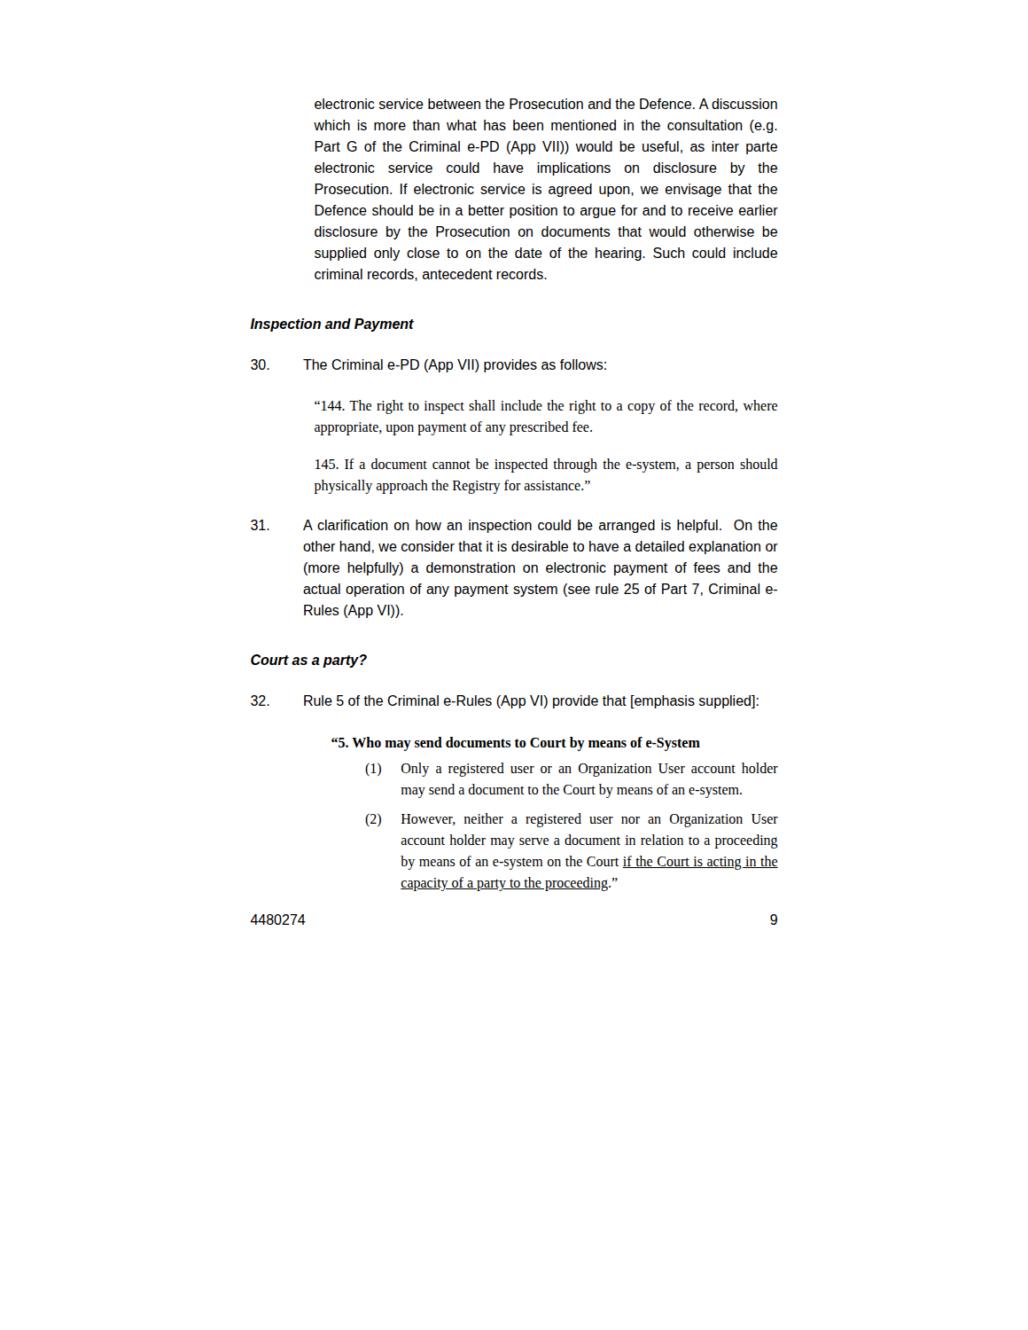electronic service between the Prosecution and the Defence. A discussion which is more than what has been mentioned in the consultation (e.g. Part G of the Criminal e-PD (App VII)) would be useful, as inter parte electronic service could have implications on disclosure by the Prosecution. If electronic service is agreed upon, we envisage that the Defence should be in a better position to argue for and to receive earlier disclosure by the Prosecution on documents that would otherwise be supplied only close to on the date of the hearing. Such could include criminal records, antecedent records.
Inspection and Payment
30.
The Criminal e-PD (App VII) provides as follows:
“144. The right to inspect shall include the right to a copy of the record, where appropriate, upon payment of any prescribed fee.
145. If a document cannot be inspected through the e-system, a person should physically approach the Registry for assistance.”
31.
A clarification on how an inspection could be arranged is helpful. On the other hand, we consider that it is desirable to have a detailed explanation or (more helpfully) a demonstration on electronic payment of fees and the actual operation of any payment system (see rule 25 of Part 7, Criminal e-Rules (App VI)).
Court as a party?
32.
Rule 5 of the Criminal e-Rules (App VI) provide that [emphasis supplied]:
“5. Who may send documents to Court by means of e-System
(1) Only a registered user or an Organization User account holder may send a document to the Court by means of an e-system.
(2) However, neither a registered user nor an Organization User account holder may serve a document in relation to a proceeding by means of an e-system on the Court if the Court is acting in the capacity of a party to the proceeding.”
4480274 9